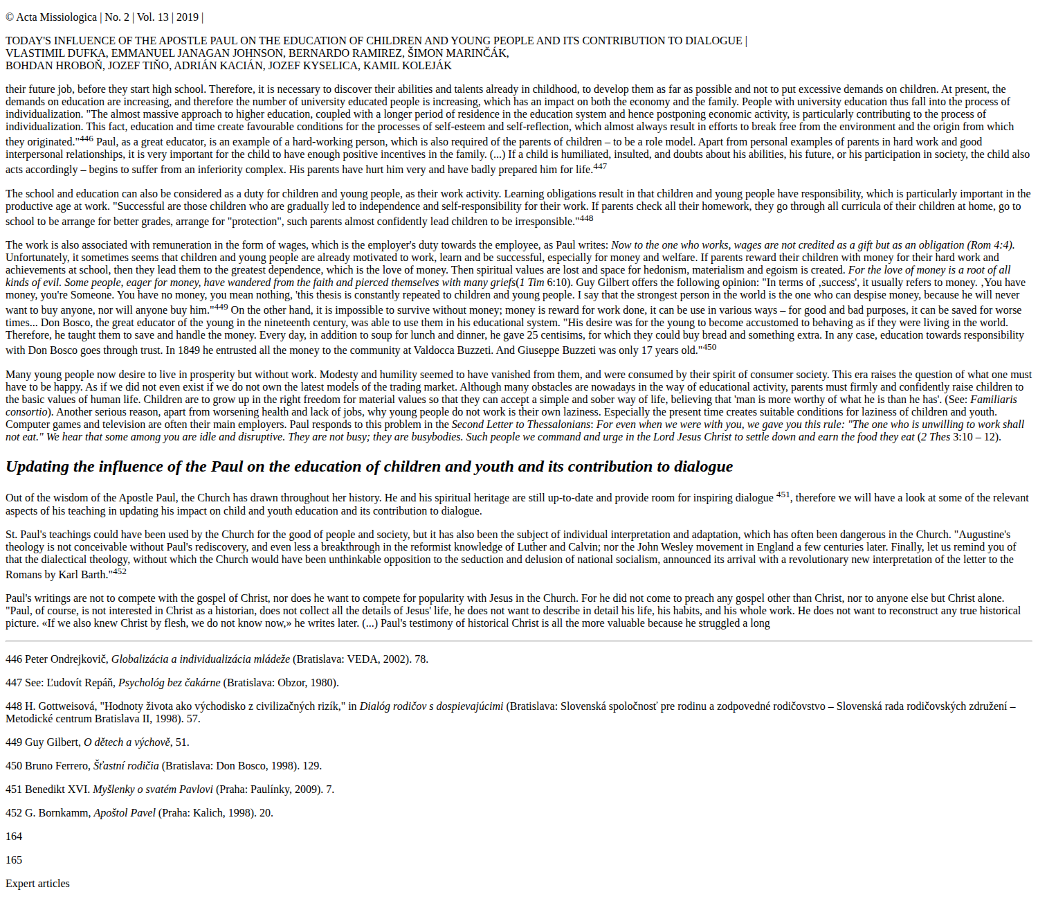© Acta Missiologica | No. 2 | Vol. 13 | 2019 |
TODAY'S INFLUENCE OF THE APOSTLE PAUL ON THE EDUCATION OF CHILDREN AND YOUNG PEOPLE AND ITS CONTRIBUTION TO DIALOGUE |
VLASTIMIL DUFKA, EMMANUEL JANAGAN JOHNSON, BERNARDO RAMIREZ, ŠIMON MARINČÁK,
BOHDAN HROBOŇ, JOZEF TIŇO, ADRIÁN KACIÁN, JOZEF KYSELICA, KAMIL KOLEJÁK
their future job, before they start high school. Therefore, it is necessary to discover their abilities and talents already in childhood, to develop them as far as possible and not to put excessive demands on children. At present, the demands on education are increasing, and therefore the number of university educated people is increasing, which has an impact on both the economy and the family. People with university education thus fall into the process of individualization. "The almost massive approach to higher education, coupled with a longer period of residence in the education system and hence postponing economic activity, is particularly contributing to the process of individualization. This fact, education and time create favourable conditions for the processes of self-esteem and self-reflection, which almost always result in efforts to break free from the environment and the origin from which they originated."446 Paul, as a great educator, is an example of a hard-working person, which is also required of the parents of children – to be a role model. Apart from personal examples of parents in hard work and good interpersonal relationships, it is very important for the child to have enough positive incentives in the family. (...) If a child is humiliated, insulted, and doubts about his abilities, his future, or his participation in society, the child also acts accordingly – begins to suffer from an inferiority complex. His parents have hurt him very and have badly prepared him for life.447
The school and education can also be considered as a duty for children and young people, as their work activity. Learning obligations result in that children and young people have responsibility, which is particularly important in the productive age at work. "Successful are those children who are gradually led to independence and self-responsibility for their work. If parents check all their homework, they go through all curricula of their children at home, go to school to be arrange for better grades, arrange for "protection", such parents almost confidently lead children to be irresponsible."448
The work is also associated with remuneration in the form of wages, which is the employer's duty towards the employee, as Paul writes: Now to the one who works, wages are not credited as a gift but as an obligation (Rom 4:4). Unfortunately, it sometimes seems that children and young people are already motivated to work, learn and be successful, especially for money and welfare. If parents reward their children with money for their hard work and achievements at school, then they lead them to the greatest dependence, which is the love of money. Then spiritual values are lost and space for hedonism, materialism and egoism is created. For the love of money is a root of all kinds of evil. Some people, eager for money, have wandered from the faith and pierced themselves with many griefs(1 Tim 6:10). Guy Gilbert offers the following opinion: "In terms of ‚success', it usually refers to money. ‚You have money, you're Someone. You have no money, you mean nothing, 'this thesis is constantly repeated to children and young people. I say that the strongest person in the world is the one who can despise money, because he will never want to buy anyone, nor will anyone buy him."449 On the other hand, it is impossible to survive without money; money is reward for work done, it can be use in various ways – for good and bad purposes, it can be saved for worse times... Don Bosco, the great educator of the young in the nineteenth century, was able to use them in his educational system. "His desire was for the young to become accustomed to behaving as if they were living in the world. Therefore, he taught them to save and handle the money. Every day, in addition to soup for lunch and dinner, he gave 25 centisims, for which they could buy bread and something extra. In any case, education towards responsibility with Don Bosco goes through trust. In 1849 he entrusted all the money to the community at Valdocca Buzzeti. And Giuseppe Buzzeti was only 17 years old."450
Many young people now desire to live in prosperity but without work. Modesty and humility seemed to have vanished from them, and were consumed by their spirit of consumer society. This era raises the question of what one must have to be happy. As if we did not even exist if we do not own the latest models of the trading market. Although many obstacles are nowadays in the way of educational activity, parents must firmly and confidently raise children to the basic values of human life. Children are to grow up in the right freedom for material values so that they can accept a simple and sober way of life, believing that 'man is more worthy of what he is than he has'. (See: Familiaris consortio). Another serious reason, apart from worsening health and lack of jobs, why young people do not work is their own laziness. Especially the present time creates suitable conditions for laziness of children and youth. Computer games and television are often their main employers. Paul responds to this problem in the Second Letter to Thessalonians: For even when we were with you, we gave you this rule: "The one who is unwilling to work shall not eat." We hear that some among you are idle and disruptive. They are not busy; they are busybodies. Such people we command and urge in the Lord Jesus Christ to settle down and earn the food they eat (2 Thes 3:10 – 12).
Updating the influence of the Paul on the education of children and youth and its contribution to dialogue
Out of the wisdom of the Apostle Paul, the Church has drawn throughout her history. He and his spiritual heritage are still up-to-date and provide room for inspiring dialogue 451, therefore we will have a look at some of the relevant aspects of his teaching in updating his impact on child and youth education and its contribution to dialogue.
St. Paul's teachings could have been used by the Church for the good of people and society, but it has also been the subject of individual interpretation and adaptation, which has often been dangerous in the Church. "Augustine's theology is not conceivable without Paul's rediscovery, and even less a breakthrough in the reformist knowledge of Luther and Calvin; nor the John Wesley movement in England a few centuries later. Finally, let us remind you of that the dialectical theology, without which the Church would have been unthinkable opposition to the seduction and delusion of national socialism, announced its arrival with a revolutionary new interpretation of the letter to the Romans by Karl Barth."452
Paul's writings are not to compete with the gospel of Christ, nor does he want to compete for popularity with Jesus in the Church. For he did not come to preach any gospel other than Christ, nor to anyone else but Christ alone. "Paul, of course, is not interested in Christ as a historian, does not collect all the details of Jesus' life, he does not want to describe in detail his life, his habits, and his whole work. He does not want to reconstruct any true historical picture. «If we also knew Christ by flesh, we do not know now,» he writes later. (...) Paul's testimony of historical Christ is all the more valuable because he struggled a long
446 Peter Ondrejkovič, Globalizácia a individualizácia mládeže (Bratislava: VEDA, 2002). 78.
447 See: Ľudovít Repáň, Psychológ bez čakárne (Bratislava: Obzor, 1980).
448 H. Gottweisová, "Hodnoty života ako východisko z civilizačných rizík," in Dialóg rodičov s dospievajúcimi (Bratislava: Slovenská spoločnosť pre rodinu a zodpovedné rodičovstvo – Slovenská rada rodičovských združení – Metodické centrum Bratislava II, 1998). 57.
449 Guy Gilbert, O dětech a výchově, 51.
450 Bruno Ferrero, Šťastní rodičia (Bratislava: Don Bosco, 1998). 129.
451 Benedikt XVI. Myšlenky o svatém Pavlovi (Praha: Paulínky, 2009). 7.
452 G. Bornkamm, Apoštol Pavel (Praha: Kalich, 1998). 20.
164
165
Expert articles